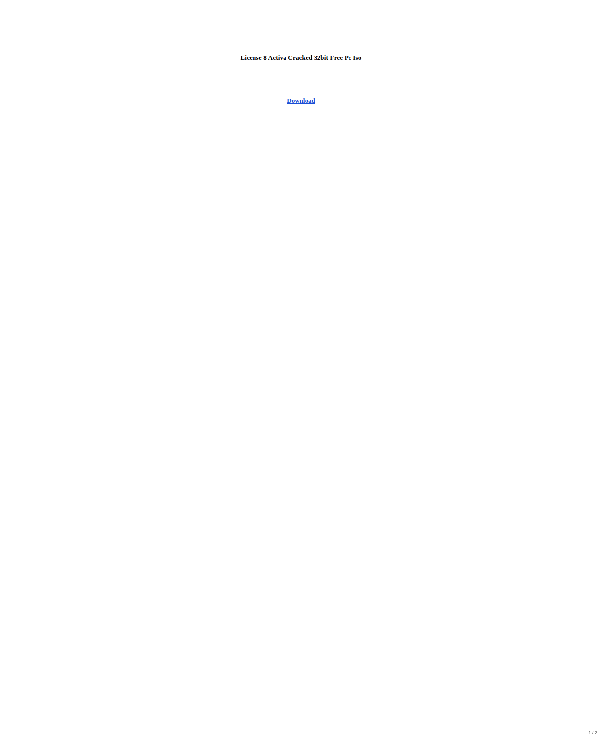License 8 Activa Cracked 32bit Free Pc Iso
Download
1 / 2